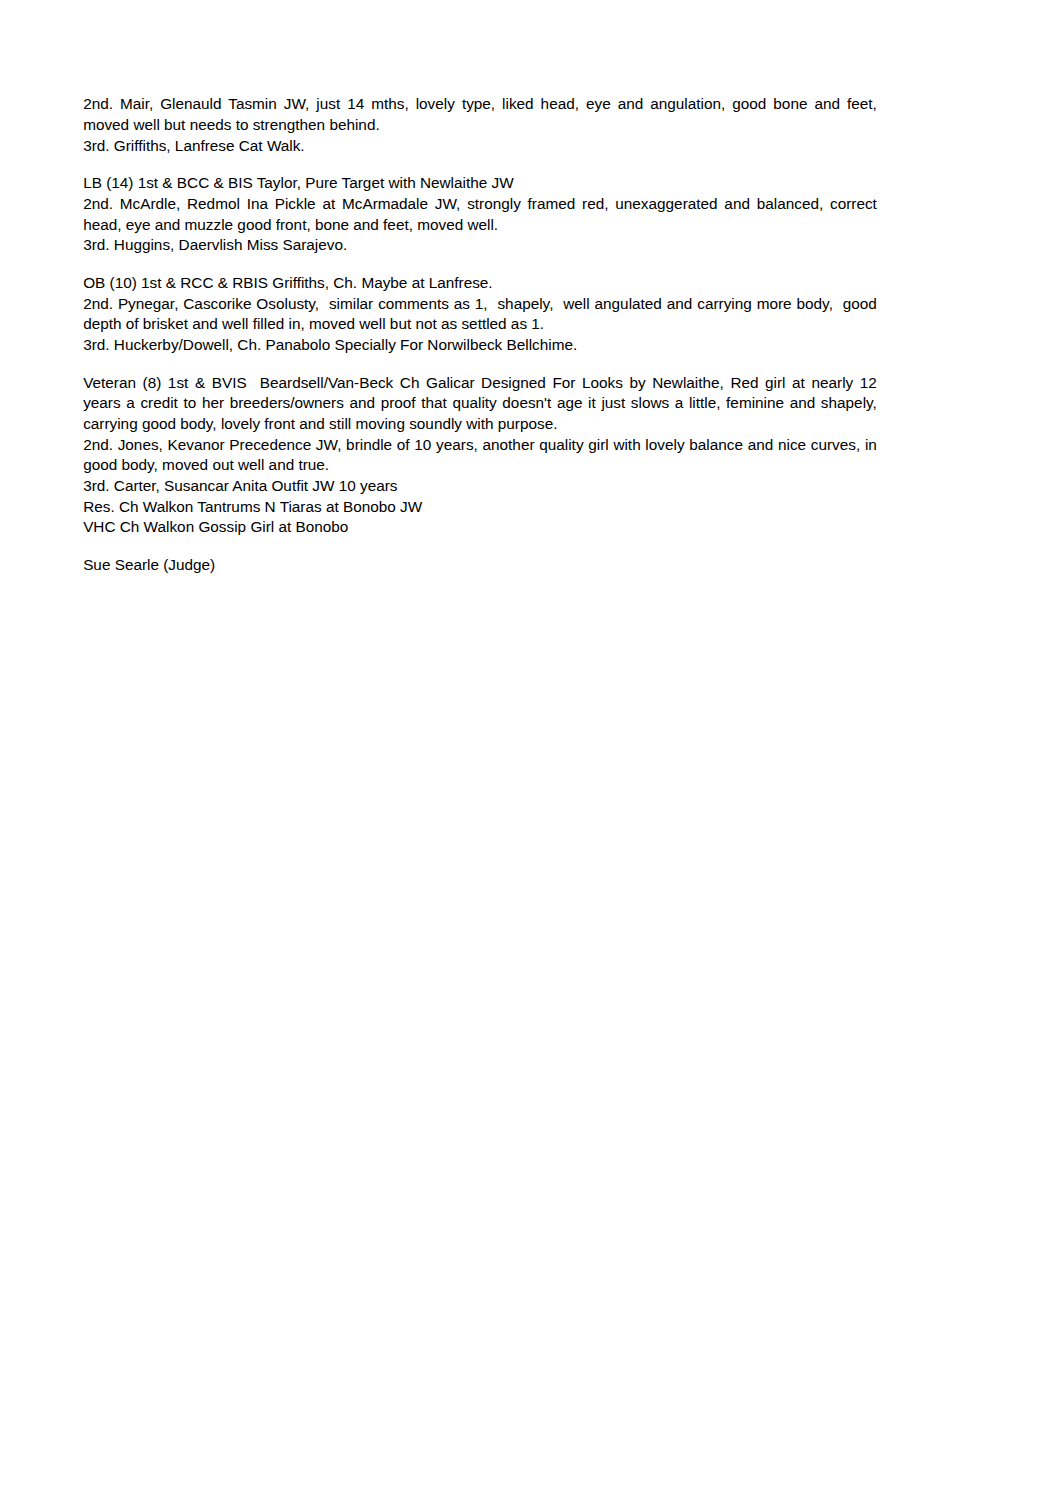2nd. Mair, Glenauld Tasmin JW, just 14 mths, lovely type, liked head, eye and angulation, good bone and feet, moved well but needs to strengthen behind.
3rd. Griffiths, Lanfrese Cat Walk.
LB (14) 1st & BCC & BIS Taylor, Pure Target with Newlaithe JW
2nd. McArdle, Redmol Ina Pickle at McArmadale JW, strongly framed red, unexaggerated and balanced, correct head, eye and muzzle good front, bone and feet, moved well.
3rd. Huggins, Daervlish Miss Sarajevo.
OB (10) 1st & RCC & RBIS Griffiths, Ch. Maybe at Lanfrese.
2nd. Pynegar, Cascorike Osolusty, similar comments as 1, shapely, well angulated and carrying more body, good depth of brisket and well filled in, moved well but not as settled as 1.
3rd. Huckerby/Dowell, Ch. Panabolo Specially For Norwilbeck Bellchime.
Veteran (8) 1st & BVIS Beardsell/Van-Beck Ch Galicar Designed For Looks by Newlaithe, Red girl at nearly 12 years a credit to her breeders/owners and proof that quality doesn't age it just slows a little, feminine and shapely, carrying good body, lovely front and still moving soundly with purpose.
2nd. Jones, Kevanor Precedence JW, brindle of 10 years, another quality girl with lovely balance and nice curves, in good body, moved out well and true.
3rd. Carter, Susancar Anita Outfit JW 10 years
Res. Ch Walkon Tantrums N Tiaras at Bonobo JW
VHC Ch Walkon Gossip Girl at Bonobo
Sue Searle (Judge)